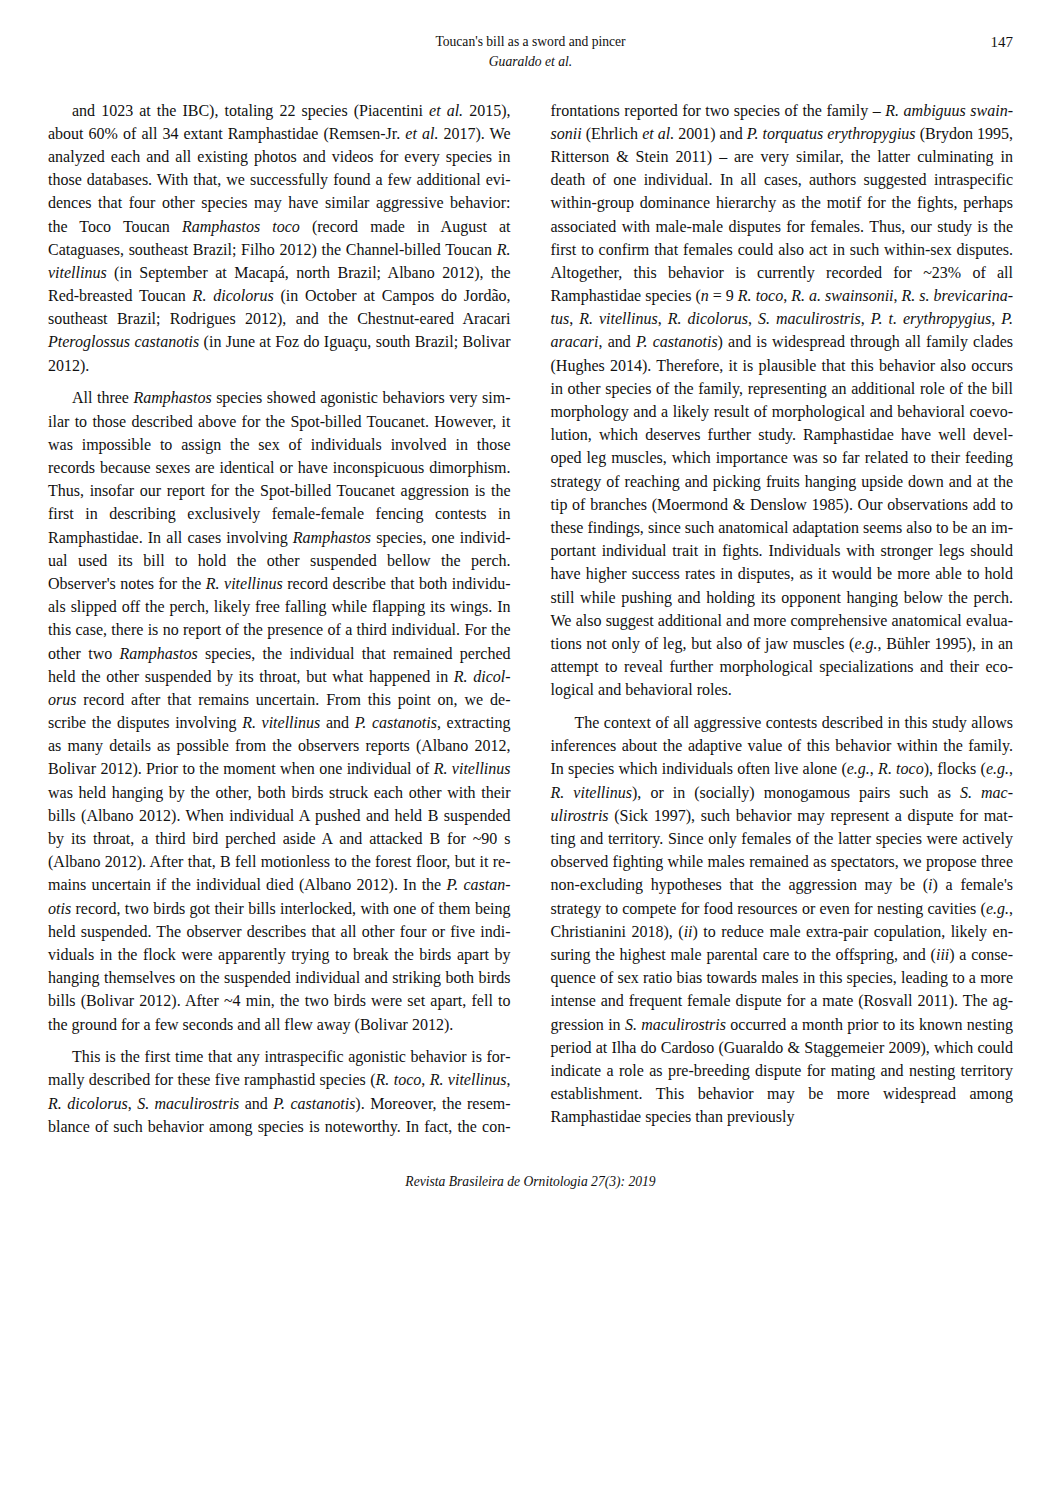147 Toucan's bill as a sword and pincer Guaraldo et al.
and 1023 at the IBC), totaling 22 species (Piacentini et al. 2015), about 60% of all 34 extant Ramphastidae (Remsen-Jr. et al. 2017). We analyzed each and all existing photos and videos for every species in those databases. With that, we successfully found a few additional evidences that four other species may have similar aggressive behavior: the Toco Toucan Ramphastos toco (record made in August at Cataguases, southeast Brazil; Filho 2012) the Channel-billed Toucan R. vitellinus (in September at Macapá, north Brazil; Albano 2012), the Red-breasted Toucan R. dicolorus (in October at Campos do Jordão, southeast Brazil; Rodrigues 2012), and the Chestnut-eared Aracari Pteroglossus castanotis (in June at Foz do Iguaçu, south Brazil; Bolivar 2012).
All three Ramphastos species showed agonistic behaviors very similar to those described above for the Spot-billed Toucanet. However, it was impossible to assign the sex of individuals involved in those records because sexes are identical or have inconspicuous dimorphism. Thus, insofar our report for the Spot-billed Toucanet aggression is the first in describing exclusively female-female fencing contests in Ramphastidae. In all cases involving Ramphastos species, one individual used its bill to hold the other suspended bellow the perch. Observer's notes for the R. vitellinus record describe that both individuals slipped off the perch, likely free falling while flapping its wings. In this case, there is no report of the presence of a third individual. For the other two Ramphastos species, the individual that remained perched held the other suspended by its throat, but what happened in R. dicolorus record after that remains uncertain. From this point on, we describe the disputes involving R. vitellinus and P. castanotis, extracting as many details as possible from the observers reports (Albano 2012, Bolivar 2012). Prior to the moment when one individual of R. vitellinus was held hanging by the other, both birds struck each other with their bills (Albano 2012). When individual A pushed and held B suspended by its throat, a third bird perched aside A and attacked B for ~90 s (Albano 2012). After that, B fell motionless to the forest floor, but it remains uncertain if the individual died (Albano 2012). In the P. castanotis record, two birds got their bills interlocked, with one of them being held suspended. The observer describes that all other four or five individuals in the flock were apparently trying to break the birds apart by hanging themselves on the suspended individual and striking both birds bills (Bolivar 2012). After ~4 min, the two birds were set apart, fell to the ground for a few seconds and all flew away (Bolivar 2012).
This is the first time that any intraspecific agonistic behavior is formally described for these five ramphastid species (R. toco, R. vitellinus, R. dicolorus, S. maculirostris and P. castanotis). Moreover, the resemblance of such behavior among species is noteworthy. In fact, the confrontations reported for two species of the family – R. ambiguus swainsonii (Ehrlich et al. 2001) and P. torquatus erythropygius (Brydon 1995, Ritterson & Stein 2011) – are very similar, the latter culminating in death of one individual. In all cases, authors suggested intraspecific within-group dominance hierarchy as the motif for the fights, perhaps associated with male-male disputes for females. Thus, our study is the first to confirm that females could also act in such within-sex disputes. Altogether, this behavior is currently recorded for ~23% of all Ramphastidae species (n = 9 R. toco, R. a. swainsonii, R. s. brevicarinatus, R. vitellinus, R. dicolorus, S. maculirostris, P. t. erythropygius, P. aracari, and P. castanotis) and is widespread through all family clades (Hughes 2014). Therefore, it is plausible that this behavior also occurs in other species of the family, representing an additional role of the bill morphology and a likely result of morphological and behavioral coevolution, which deserves further study. Ramphastidae have well developed leg muscles, which importance was so far related to their feeding strategy of reaching and picking fruits hanging upside down and at the tip of branches (Moermond & Denslow 1985). Our observations add to these findings, since such anatomical adaptation seems also to be an important individual trait in fights. Individuals with stronger legs should have higher success rates in disputes, as it would be more able to hold still while pushing and holding its opponent hanging below the perch. We also suggest additional and more comprehensive anatomical evaluations not only of leg, but also of jaw muscles (e.g., Bühler 1995), in an attempt to reveal further morphological specializations and their ecological and behavioral roles.
The context of all aggressive contests described in this study allows inferences about the adaptive value of this behavior within the family. In species which individuals often live alone (e.g., R. toco), flocks (e.g., R. vitellinus), or in (socially) monogamous pairs such as S. maculirostris (Sick 1997), such behavior may represent a dispute for matting and territory. Since only females of the latter species were actively observed fighting while males remained as spectators, we propose three non-excluding hypotheses that the aggression may be (i) a female's strategy to compete for food resources or even for nesting cavities (e.g., Christianini 2018), (ii) to reduce male extra-pair copulation, likely ensuring the highest male parental care to the offspring, and (iii) a consequence of sex ratio bias towards males in this species, leading to a more intense and frequent female dispute for a mate (Rosvall 2011). The aggression in S. maculirostris occurred a month prior to its known nesting period at Ilha do Cardoso (Guaraldo & Staggemeier 2009), which could indicate a role as pre-breeding dispute for mating and nesting territory establishment. This behavior may be more widespread among Ramphastidae species than previously
Revista Brasileira de Ornitologia 27(3): 2019